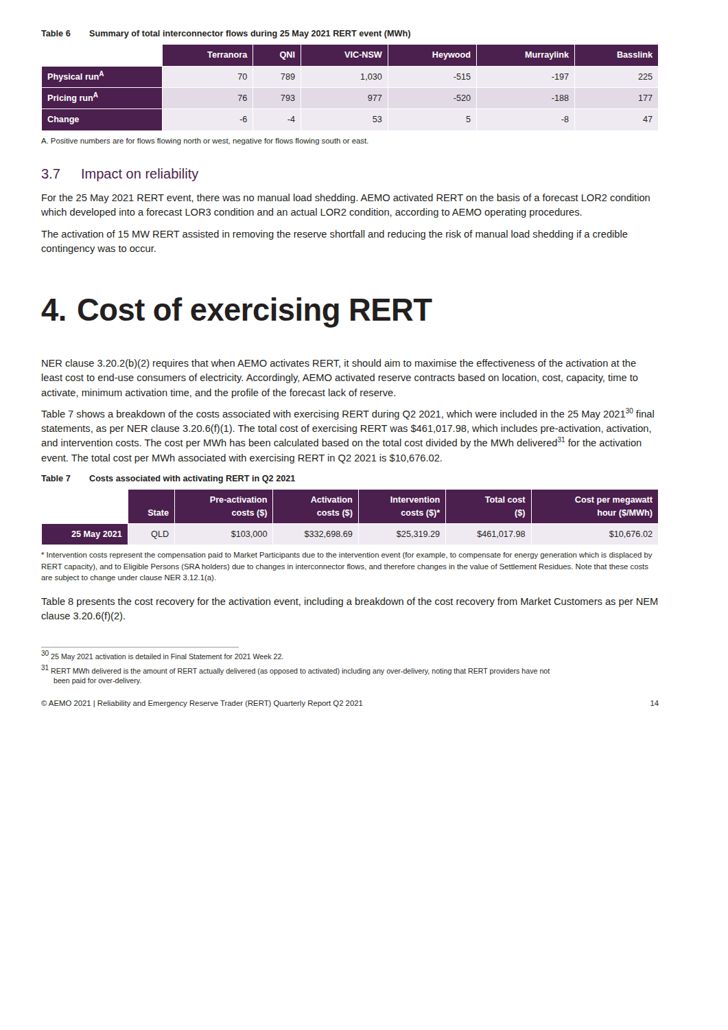Table 6 Summary of total interconnector flows during 25 May 2021 RERT event (MWh)
| | Terranora | QNI | VIC-NSW | Heywood | Murraylink | Basslink |
| --- | --- | --- | --- | --- | --- | --- |
| Physical run A | 70 | 789 | 1,030 | -515 | -197 | 225 |
| Pricing run A | 76 | 793 | 977 | -520 | -188 | 177 |
| Change | -6 | -4 | 53 | 5 | -8 | 47 |
A. Positive numbers are for flows flowing north or west, negative for flows flowing south or east.
3.7 Impact on reliability
For the 25 May 2021 RERT event, there was no manual load shedding. AEMO activated RERT on the basis of a forecast LOR2 condition which developed into a forecast LOR3 condition and an actual LOR2 condition, according to AEMO operating procedures.
The activation of 15 MW RERT assisted in removing the reserve shortfall and reducing the risk of manual load shedding if a credible contingency was to occur.
4. Cost of exercising RERT
NER clause 3.20.2(b)(2) requires that when AEMO activates RERT, it should aim to maximise the effectiveness of the activation at the least cost to end-use consumers of electricity. Accordingly, AEMO activated reserve contracts based on location, cost, capacity, time to activate, minimum activation time, and the profile of the forecast lack of reserve.
Table 7 shows a breakdown of the costs associated with exercising RERT during Q2 2021, which were included in the 25 May 202130 final statements, as per NER clause 3.20.6(f)(1). The total cost of exercising RERT was $461,017.98, which includes pre-activation, activation, and intervention costs. The cost per MWh has been calculated based on the total cost divided by the MWh delivered31 for the activation event. The total cost per MWh associated with exercising RERT in Q2 2021 is $10,676.02.
Table 7 Costs associated with activating RERT in Q2 2021
| | State | Pre-activation costs ($) | Activation costs ($) | Intervention costs ($)* | Total cost ($) | Cost per megawatt hour ($/MWh) |
| --- | --- | --- | --- | --- | --- | --- |
| 25 May 2021 | QLD | $103,000 | $332,698.69 | $25,319.29 | $461,017.98 | $10,676.02 |
* Intervention costs represent the compensation paid to Market Participants due to the intervention event (for example, to compensate for energy generation which is displaced by RERT capacity), and to Eligible Persons (SRA holders) due to changes in interconnector flows, and therefore changes in the value of Settlement Residues. Note that these costs are subject to change under clause NER 3.12.1(a).
Table 8 presents the cost recovery for the activation event, including a breakdown of the cost recovery from Market Customers as per NEM clause 3.20.6(f)(2).
30 25 May 2021 activation is detailed in Final Statement for 2021 Week 22.
31 RERT MWh delivered is the amount of RERT actually delivered (as opposed to activated) including any over-delivery, noting that RERT providers have not been paid for over-delivery.
© AEMO 2021 | Reliability and Emergency Reserve Trader (RERT) Quarterly Report Q2 2021 14